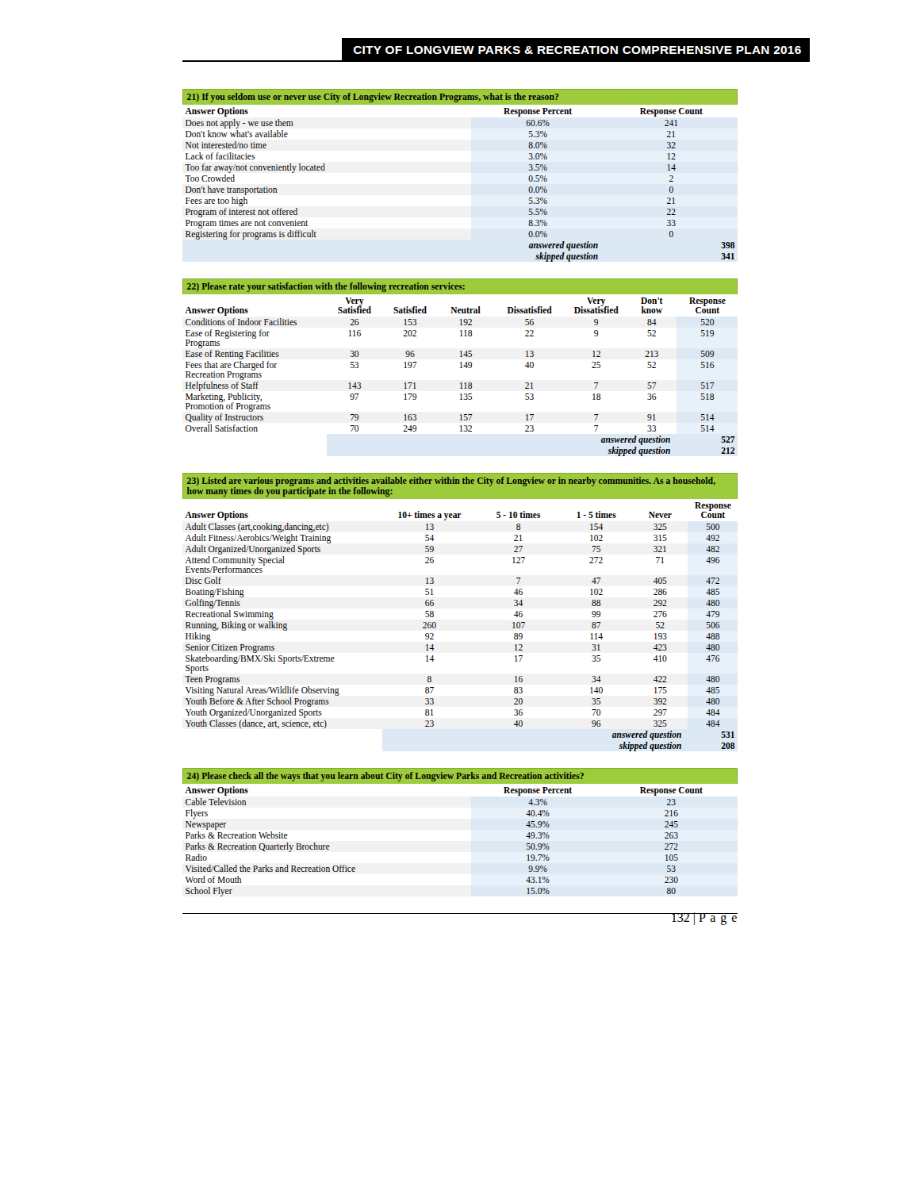CITY OF LONGVIEW PARKS & RECREATION COMPREHENSIVE PLAN 2016
21) If you seldom use or never use City of Longview Recreation Programs, what is the reason?
| Answer Options | Response Percent | Response Count |
| --- | --- | --- |
| Does not apply - we use them | 60.6% | 241 |
| Don't know what's available | 5.3% | 21 |
| Not interested/no time | 8.0% | 32 |
| Lack of facilitacies | 3.0% | 12 |
| Too far away/not conveniently located | 3.5% | 14 |
| Too Crowded | 0.5% | 2 |
| Don't have transportation | 0.0% | 0 |
| Fees are too high | 5.3% | 21 |
| Program of interest not offered | 5.5% | 22 |
| Program times are not convenient | 8.3% | 33 |
| Registering for programs is difficult | 0.0% | 0 |
| answered question | 398 |
| skipped question | 341 |
22) Please rate your satisfaction with the following recreation services:
| Answer Options | Very Satisfied | Satisfied | Neutral | Dissatisfied | Very Dissatisfied | Don't know | Response Count |
| --- | --- | --- | --- | --- | --- | --- | --- |
| Conditions of Indoor Facilities | 26 | 153 | 192 | 56 | 9 | 84 | 520 |
| Ease of Registering for Programs | 116 | 202 | 118 | 22 | 9 | 52 | 519 |
| Ease of Renting Facilities | 30 | 96 | 145 | 13 | 12 | 213 | 509 |
| Fees that are Charged for Recreation Programs | 53 | 197 | 149 | 40 | 25 | 52 | 516 |
| Helpfulness of Staff | 143 | 171 | 118 | 21 | 7 | 57 | 517 |
| Marketing, Publicity, Promotion of Programs | 97 | 179 | 135 | 53 | 18 | 36 | 518 |
| Quality of Instructors | 79 | 163 | 157 | 17 | 7 | 91 | 514 |
| Overall Satisfaction | 70 | 249 | 132 | 23 | 7 | 33 | 514 |
| | answered question | 527 |
| | skipped question | 212 |
23) Listed are various programs and activities available either within the City of Longview or in nearby communities. As a household, how many times do you participate in the following:
| Answer Options | 10+ times a year | 5 - 10 times | 1 - 5 times | Never | Response Count |
| --- | --- | --- | --- | --- | --- |
| Adult Classes (art,cooking,dancing,etc) | 13 | 8 | 154 | 325 | 500 |
| Adult Fitness/Aerobics/Weight Training | 54 | 21 | 102 | 315 | 492 |
| Adult Organized/Unorganized Sports | 59 | 27 | 75 | 321 | 482 |
| Attend Community Special Events/Performances | 26 | 127 | 272 | 71 | 496 |
| Disc Golf | 13 | 7 | 47 | 405 | 472 |
| Boating/Fishing | 51 | 46 | 102 | 286 | 485 |
| Golfing/Tennis | 66 | 34 | 88 | 292 | 480 |
| Recreational Swimming | 58 | 46 | 99 | 276 | 479 |
| Running, Biking or walking | 260 | 107 | 87 | 52 | 506 |
| Hiking | 92 | 89 | 114 | 193 | 488 |
| Senior Citizen Programs | 14 | 12 | 31 | 423 | 480 |
| Skateboarding/BMX/Ski Sports/Extreme Sports | 14 | 17 | 35 | 410 | 476 |
| Teen Programs | 8 | 16 | 34 | 422 | 480 |
| Visiting Natural Areas/Wildlife Observing | 87 | 83 | 140 | 175 | 485 |
| Youth Before & After School Programs | 33 | 20 | 35 | 392 | 480 |
| Youth Organized/Unorganized Sports | 81 | 36 | 70 | 297 | 484 |
| Youth Classes (dance, art, science, etc) | 23 | 40 | 96 | 325 | 484 |
| | answered question | 531 |
| | skipped question | 208 |
24) Please check all the ways that you learn about City of Longview Parks and Recreation activities?
| Answer Options | Response Percent | Response Count |
| --- | --- | --- |
| Cable Television | 4.3% | 23 |
| Flyers | 40.4% | 216 |
| Newspaper | 45.9% | 245 |
| Parks & Recreation Website | 49.3% | 263 |
| Parks & Recreation Quarterly Brochure | 50.9% | 272 |
| Radio | 19.7% | 105 |
| Visited/Called the Parks and Recreation Office | 9.9% | 53 |
| Word of Mouth | 43.1% | 230 |
| School Flyer | 15.0% | 80 |
132 | P a g e